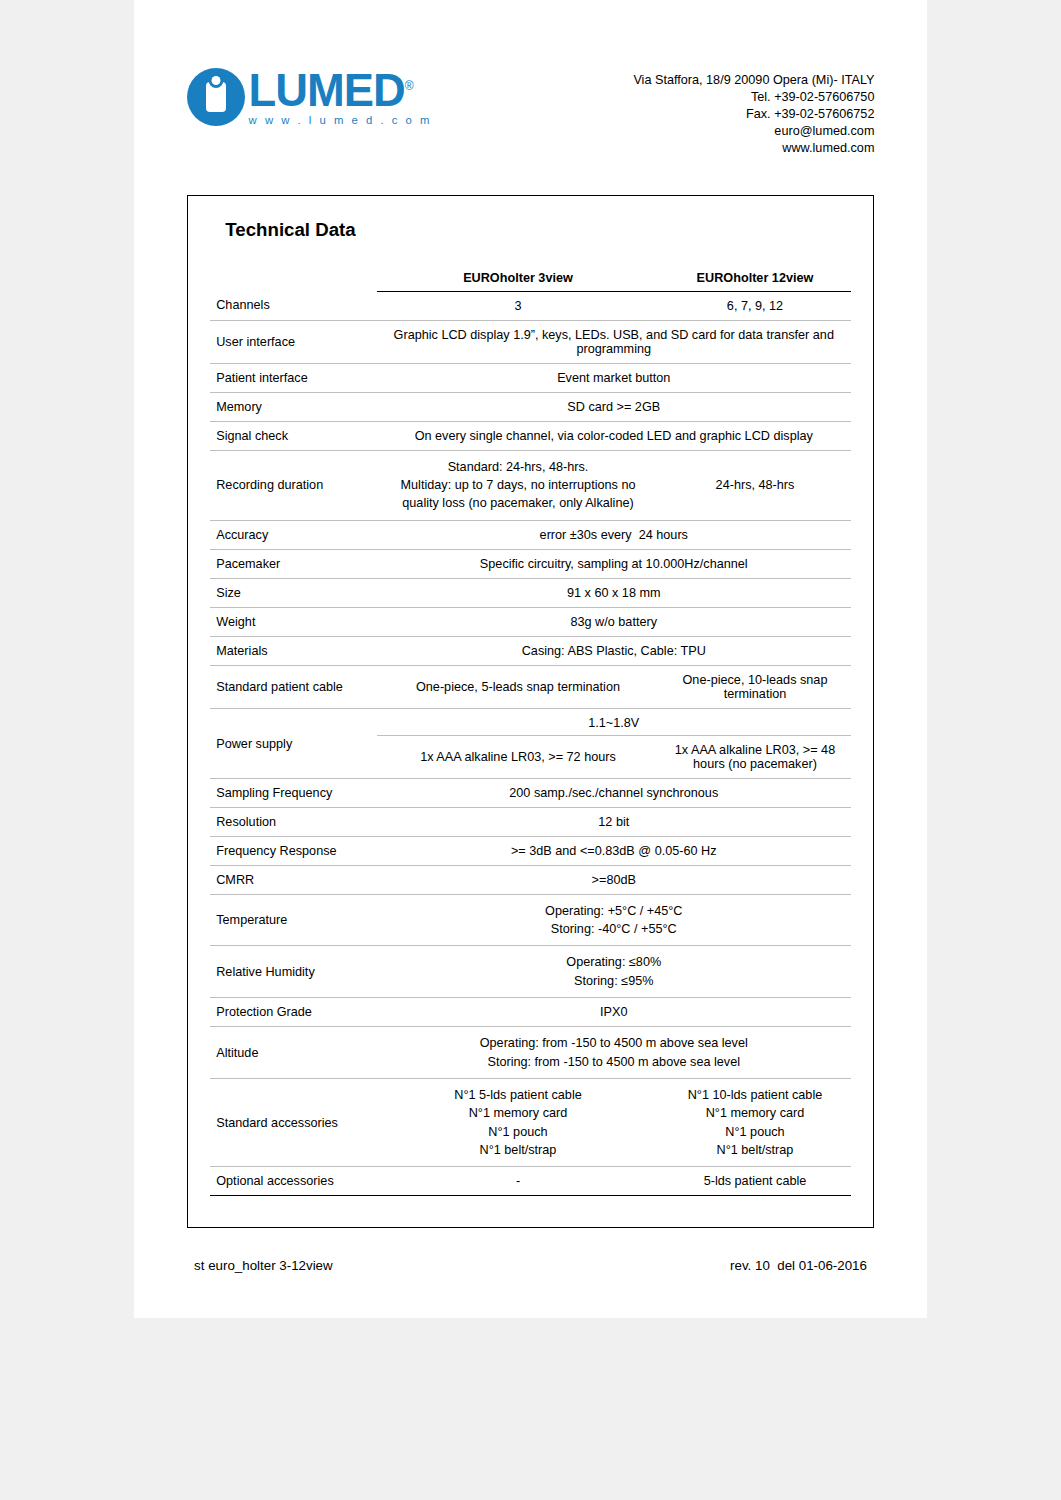LUMED®
w w w . l u m e d . c o m
Via Staffora, 18/9 20090 Opera (Mi)- ITALY
Tel. +39-02-57606750
Fax. +39-02-57606752
euro@lumed.com
www.lumed.com
Technical Data
| | EUROholter 3view | EUROholter 12view |
| --- | --- | --- |
| Channels | 3 | 6, 7, 9, 12 |
| User interface | Graphic LCD display 1.9”, keys, LEDs. USB, and SD card for data transfer and programming |
| Patient interface | Event market button |
| Memory | SD card >= 2GB |
| Signal check | On every single channel, via color-coded LED and graphic LCD display |
| Recording duration | Standard: 24-hrs, 48-hrs. Multiday: up to 7 days, no interruptions no quality loss (no pacemaker, only Alkaline) | 24-hrs, 48-hrs |
| Accuracy | error ±30s every 24 hours |
| Pacemaker | Specific circuitry, sampling at 10.000Hz/channel |
| Size | 91 x 60 x 18 mm |
| Weight | 83g w/o battery |
| Materials | Casing: ABS Plastic, Cable: TPU |
| Standard patient cable | One-piece, 5-leads snap termination | One-piece, 10-leads snap termination |
| Power supply | 1.1~1.8V |
| 1x AAA alkaline LR03, >= 72 hours | 1x AAA alkaline LR03, >= 48 hours (no pacemaker) |
| Sampling Frequency | 200 samp./sec./channel synchronous |
| Resolution | 12 bit |
| Frequency Response | >= 3dB and <=0.83dB @ 0.05-60 Hz |
| CMRR | >=80dB |
| Temperature | Operating: +5°C / +45°C Storing: -40°C / +55°C |
| Relative Humidity | Operating: ≤80% Storing: ≤95% |
| Protection Grade | IPX0 |
| Altitude | Operating: from -150 to 4500 m above sea level Storing: from -150 to 4500 m above sea level |
| Standard accessories | N°1 5-lds patient cable N°1 memory card N°1 pouch N°1 belt/strap | N°1 10-lds patient cable N°1 memory card N°1 pouch N°1 belt/strap |
| Optional accessories | - | 5-lds patient cable |
st euro_holter 3-12view
rev. 10 del 01-06-2016